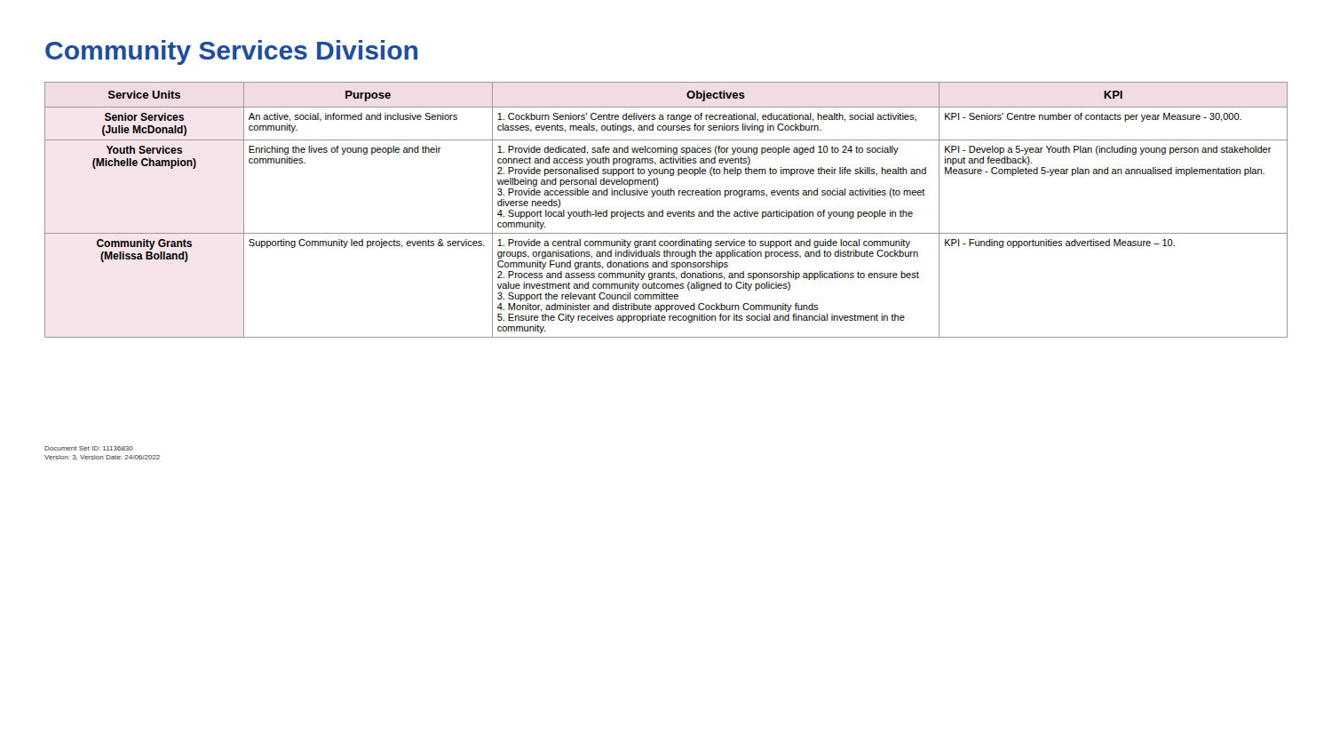Community Services Division
| Service Units | Purpose | Objectives | KPI |
| --- | --- | --- | --- |
| Senior Services (Julie McDonald) | An active, social, informed and inclusive Seniors community. | 1. Cockburn Seniors' Centre delivers a range of recreational, educational, health, social activities, classes, events, meals, outings, and courses for seniors living in Cockburn. | KPI - Seniors' Centre number of contacts per year Measure - 30,000. |
| Youth Services (Michelle Champion) | Enriching the lives of young people and their communities. | 1. Provide dedicated, safe and welcoming spaces (for young people aged 10 to 24 to socially connect and access youth programs, activities and events) 2. Provide personalised support to young people (to help them to improve their life skills, health and wellbeing and personal development) 3. Provide accessible and inclusive youth recreation programs, events and social activities (to meet diverse needs) 4. Support local youth-led projects and events and the active participation of young people in the community. | KPI - Develop a 5-year Youth Plan (including young person and stakeholder input and feedback). Measure - Completed 5-year plan and an annualised implementation plan. |
| Community Grants (Melissa Bolland) | Supporting Community led projects, events & services. | 1. Provide a central community grant coordinating service to support and guide local community groups, organisations, and individuals through the application process, and to distribute Cockburn Community Fund grants, donations and sponsorships 2. Process and assess community grants, donations, and sponsorship applications to ensure best value investment and community outcomes (aligned to City policies) 3. Support the relevant Council committee 4. Monitor, administer and distribute approved Cockburn Community funds 5. Ensure the City receives appropriate recognition for its social and financial investment in the community. | KPI - Funding opportunities advertised Measure – 10. |
Document Set ID: 11136830
Version: 3, Version Date: 24/06/2022